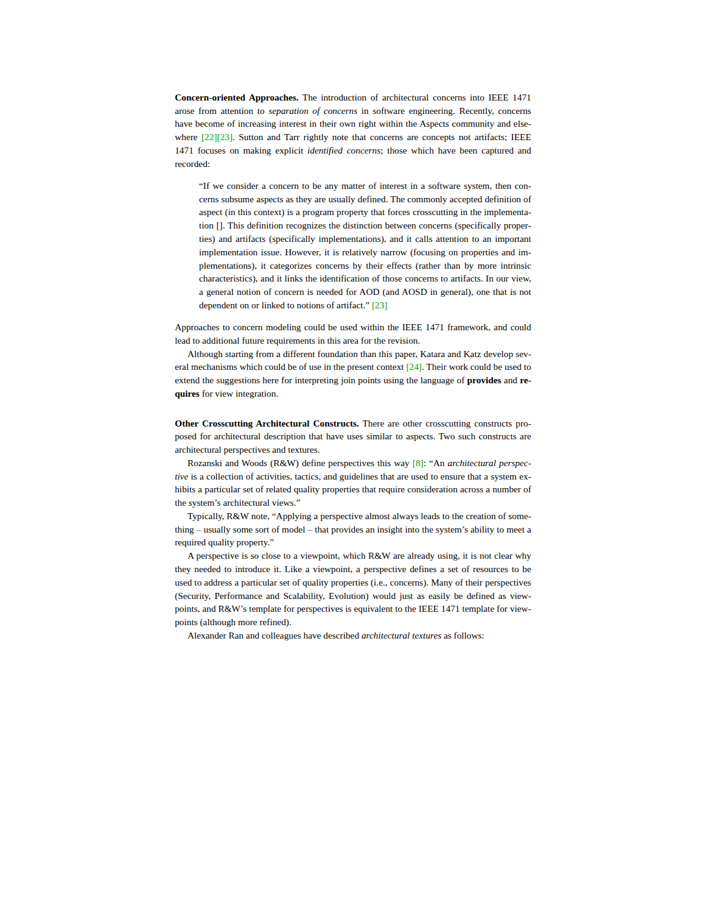Concern-oriented Approaches. The introduction of architectural concerns into IEEE 1471 arose from attention to separation of concerns in software engineering. Recently, concerns have become of increasing interest in their own right within the Aspects community and elsewhere [22][23]. Sutton and Tarr rightly note that concerns are concepts not artifacts; IEEE 1471 focuses on making explicit identified concerns; those which have been captured and recorded:
“If we consider a concern to be any matter of interest in a software system, then concerns subsume aspects as they are usually defined. The commonly accepted definition of aspect (in this context) is a program property that forces crosscutting in the implementation []. This definition recognizes the distinction between concerns (specifically properties) and artifacts (specifically implementations), and it calls attention to an important implementation issue. However, it is relatively narrow (focusing on properties and implementations), it categorizes concerns by their effects (rather than by more intrinsic characteristics), and it links the identification of those concerns to artifacts. In our view, a general notion of concern is needed for AOD (and AOSD in general), one that is not dependent on or linked to notions of artifact.” [23]
Approaches to concern modeling could be used within the IEEE 1471 framework, and could lead to additional future requirements in this area for the revision.
Although starting from a different foundation than this paper, Katara and Katz develop several mechanisms which could be of use in the present context [24]. Their work could be used to extend the suggestions here for interpreting join points using the language of provides and requires for view integration.
Other Crosscutting Architectural Constructs. There are other crosscutting constructs proposed for architectural description that have uses similar to aspects. Two such constructs are architectural perspectives and textures.
Rozanski and Woods (R&W) define perspectives this way [8]: “An architectural perspective is a collection of activities, tactics, and guidelines that are used to ensure that a system exhibits a particular set of related quality properties that require consideration across a number of the system’s architectural views.”
Typically, R&W note, “Applying a perspective almost always leads to the creation of something – usually some sort of model – that provides an insight into the system’s ability to meet a required quality property.”
A perspective is so close to a viewpoint, which R&W are already using, it is not clear why they needed to introduce it. Like a viewpoint, a perspective defines a set of resources to be used to address a particular set of quality properties (i.e., concerns). Many of their perspectives (Security, Performance and Scalability, Evolution) would just as easily be defined as viewpoints, and R&W’s template for perspectives is equivalent to the IEEE 1471 template for viewpoints (although more refined).
Alexander Ran and colleagues have described architectural textures as follows: